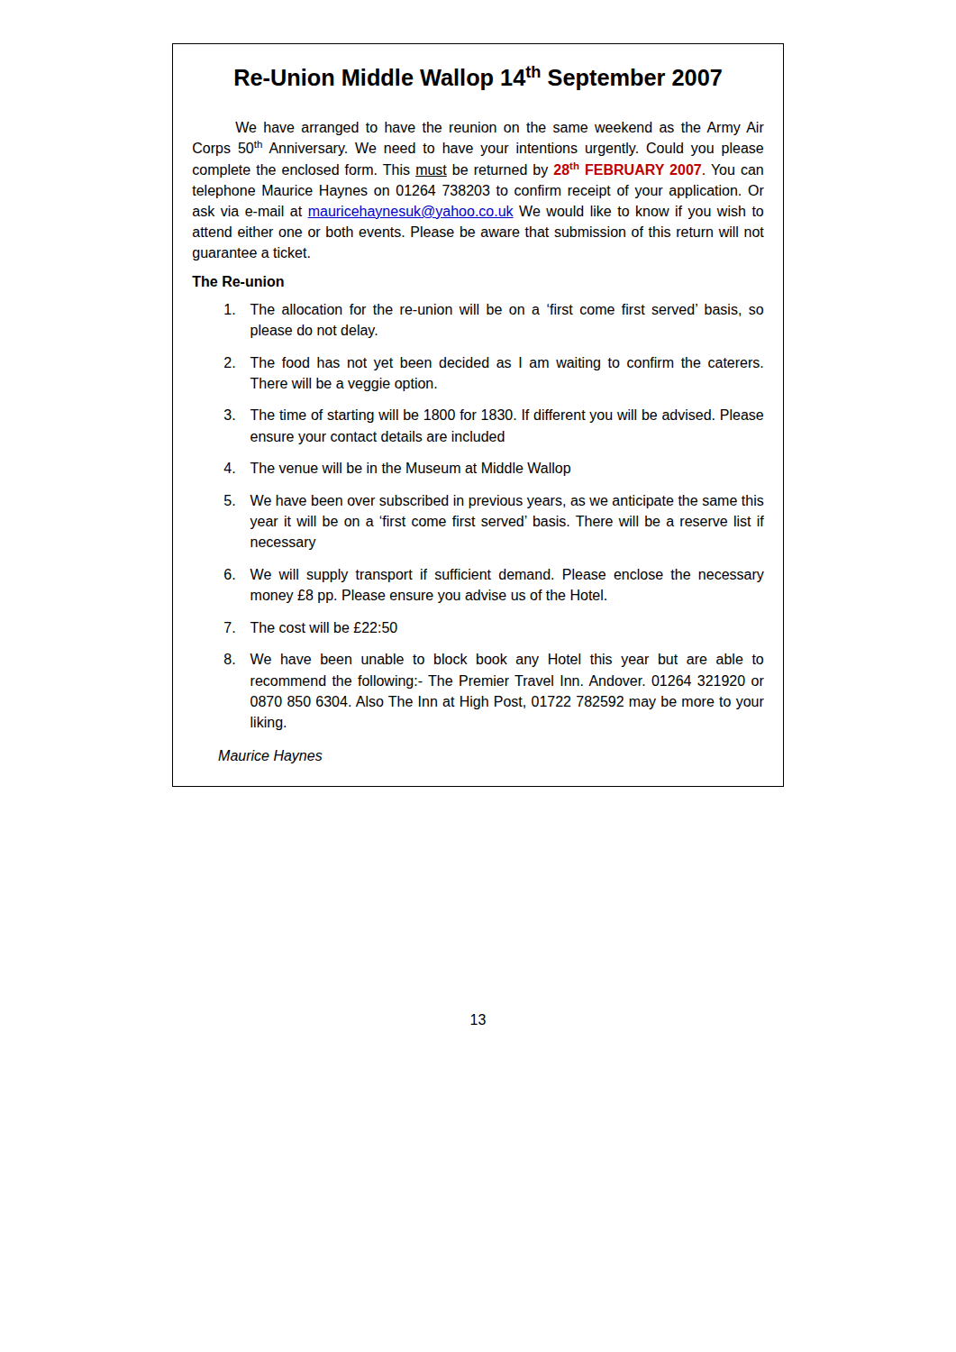Re-Union Middle Wallop 14th September 2007
We have arranged to have the reunion on the same weekend as the Army Air Corps 50th Anniversary. We need to have your intentions urgently. Could you please complete the enclosed form. This must be returned by 28th FEBRUARY 2007. You can telephone Maurice Haynes on 01264 738203 to confirm receipt of your application. Or ask via e-mail at mauricehaynesuk@yahoo.co.uk We would like to know if you wish to attend either one or both events. Please be aware that submission of this return will not guarantee a ticket.
The Re-union
The allocation for the re-union will be on a ‘first come first served’ basis, so please do not delay.
The food has not yet been decided as I am waiting to confirm the caterers. There will be a veggie option.
The time of starting will be 1800 for 1830. If different you will be advised. Please ensure your contact details are included
The venue will be in the Museum at Middle Wallop
We have been over subscribed in previous years, as we anticipate the same this year it will be on a ‘first come first served’ basis. There will be a reserve list if necessary
We will supply transport if sufficient demand. Please enclose the necessary money £8 pp. Please ensure you advise us of the Hotel.
The cost will be £22:50
We have been unable to block book any Hotel this year but are able to recommend the following:- The Premier Travel Inn. Andover. 01264 321920 or 0870 850 6304. Also The Inn at High Post, 01722 782592 may be more to your liking.
Maurice Haynes
13